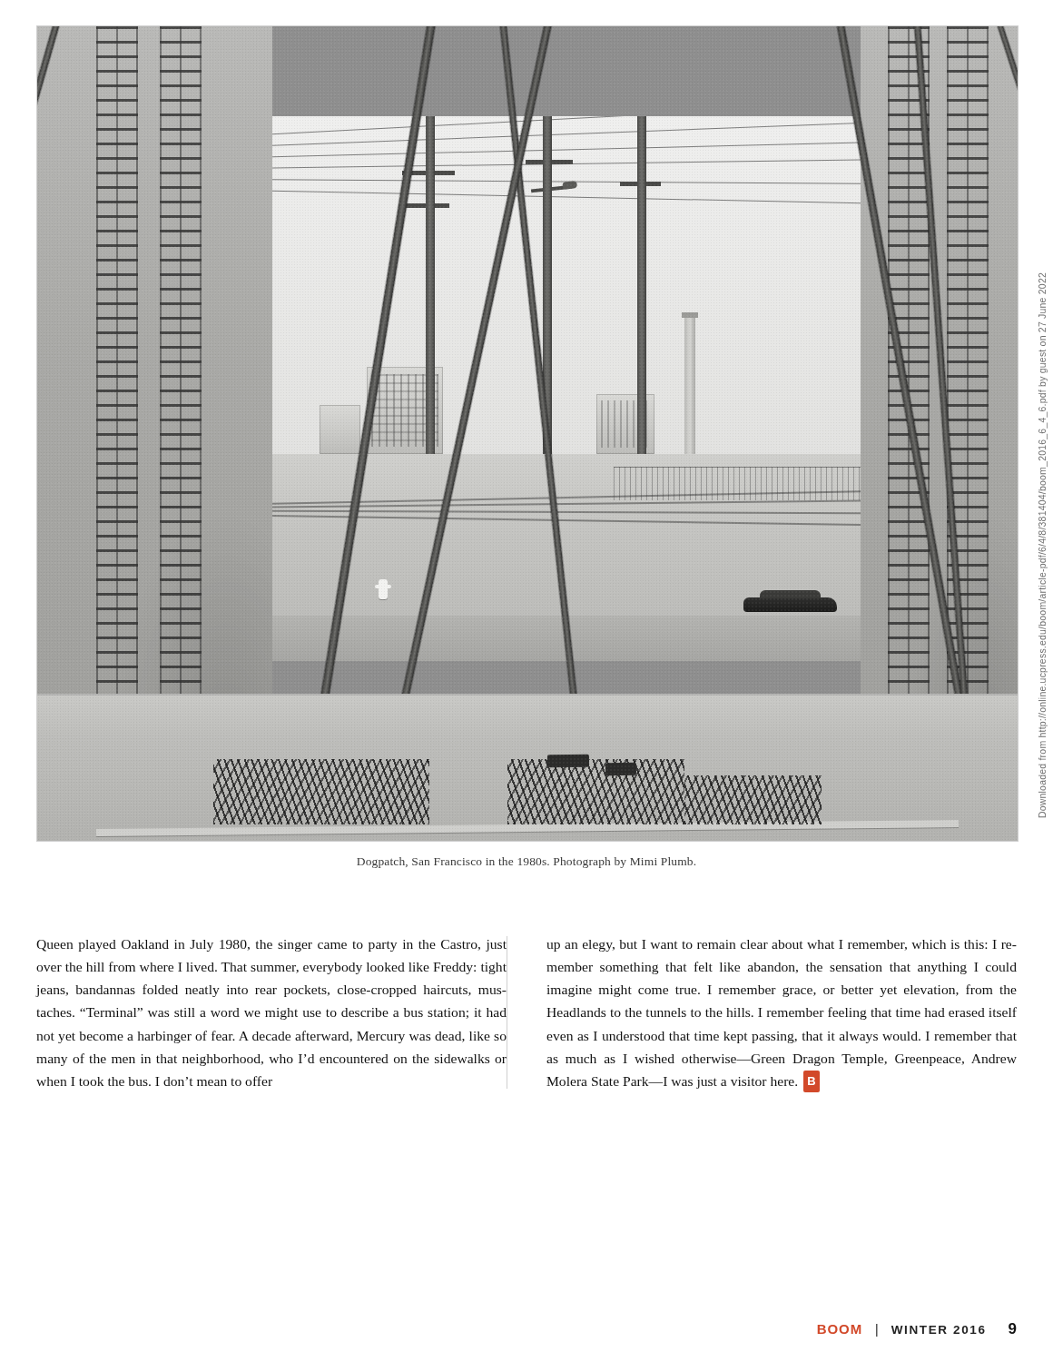Dogpatch, San Francisco in the 1980s. Photograph by Mimi Plumb.
Downloaded from http://online.ucpress.edu/boom/article-pdf/6/4/8/381404/boom_2016_6_4_6.pdf by guest on 27 June 2022
Queen played Oakland in July 1980, the singer came to party in the Castro, just over the hill from where I lived. That summer, everybody looked like Freddy: tight jeans, bandannas folded neatly into rear pockets, close-cropped haircuts, mustaches. “Terminal” was still a word we might use to describe a bus station; it had not yet become a harbinger of fear. A decade afterward, Mercury was dead, like so many of the men in that neighborhood, who I’d encountered on the sidewalks or when I took the bus. I don’t mean to offer
up an elegy, but I want to remain clear about what I remember, which is this: I remember something that felt like abandon, the sensation that anything I could imagine might come true. I remember grace, or better yet elevation, from the Headlands to the tunnels to the hills. I remember feeling that time had erased itself even as I understood that time kept passing, that it always would. I remember that as much as I wished otherwise—Green Dragon Temple, Greenpeace, Andrew Molera State Park—I was just a visitor here.B
BOOM | WINTER 2016 9